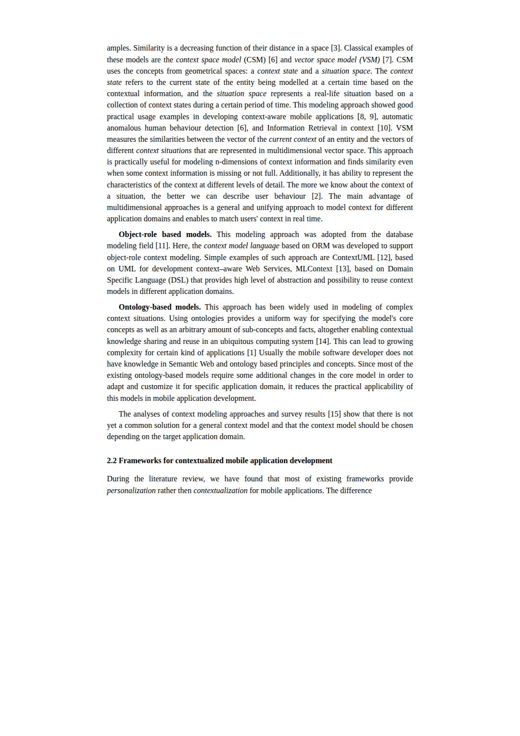amples. Similarity is a decreasing function of their distance in a space [3]. Classical examples of these models are the context space model (CSM) [6] and vector space model (VSM) [7]. CSM uses the concepts from geometrical spaces: a context state and a situation space. The context state refers to the current state of the entity being modelled at a certain time based on the contextual information, and the situation space represents a real-life situation based on a collection of context states during a certain period of time. This modeling approach showed good practical usage examples in developing context-aware mobile applications [8, 9], automatic anomalous human behaviour detection [6], and Information Retrieval in context [10]. VSM measures the similarities between the vector of the current context of an entity and the vectors of different context situations that are represented in multidimensional vector space. This approach is practically useful for modeling n-dimensions of context information and finds similarity even when some context information is missing or not full. Additionally, it has ability to represent the characteristics of the context at different levels of detail. The more we know about the context of a situation, the better we can describe user behaviour [2]. The main advantage of multidimensional approaches is a general and unifying approach to model context for different application domains and enables to match users' context in real time.
Object-role based models. This modeling approach was adopted from the database modeling field [11]. Here, the context model language based on ORM was developed to support object-role context modeling. Simple examples of such approach are ContextUML [12], based on UML for development context–aware Web Services, MLContext [13], based on Domain Specific Language (DSL) that provides high level of abstraction and possibility to reuse context models in different application domains.
Ontology-based models. This approach has been widely used in modeling of complex context situations. Using ontologies provides a uniform way for specifying the model's core concepts as well as an arbitrary amount of sub-concepts and facts, altogether enabling contextual knowledge sharing and reuse in an ubiquitous computing system [14]. This can lead to growing complexity for certain kind of applications [1] Usually the mobile software developer does not have knowledge in Semantic Web and ontology based principles and concepts. Since most of the existing ontology-based models require some additional changes in the core model in order to adapt and customize it for specific application domain, it reduces the practical applicability of this models in mobile application development.
The analyses of context modeling approaches and survey results [15] show that there is not yet a common solution for a general context model and that the context model should be chosen depending on the target application domain.
2.2 Frameworks for contextualized mobile application development
During the literature review, we have found that most of existing frameworks provide personalization rather then contextualization for mobile applications. The difference